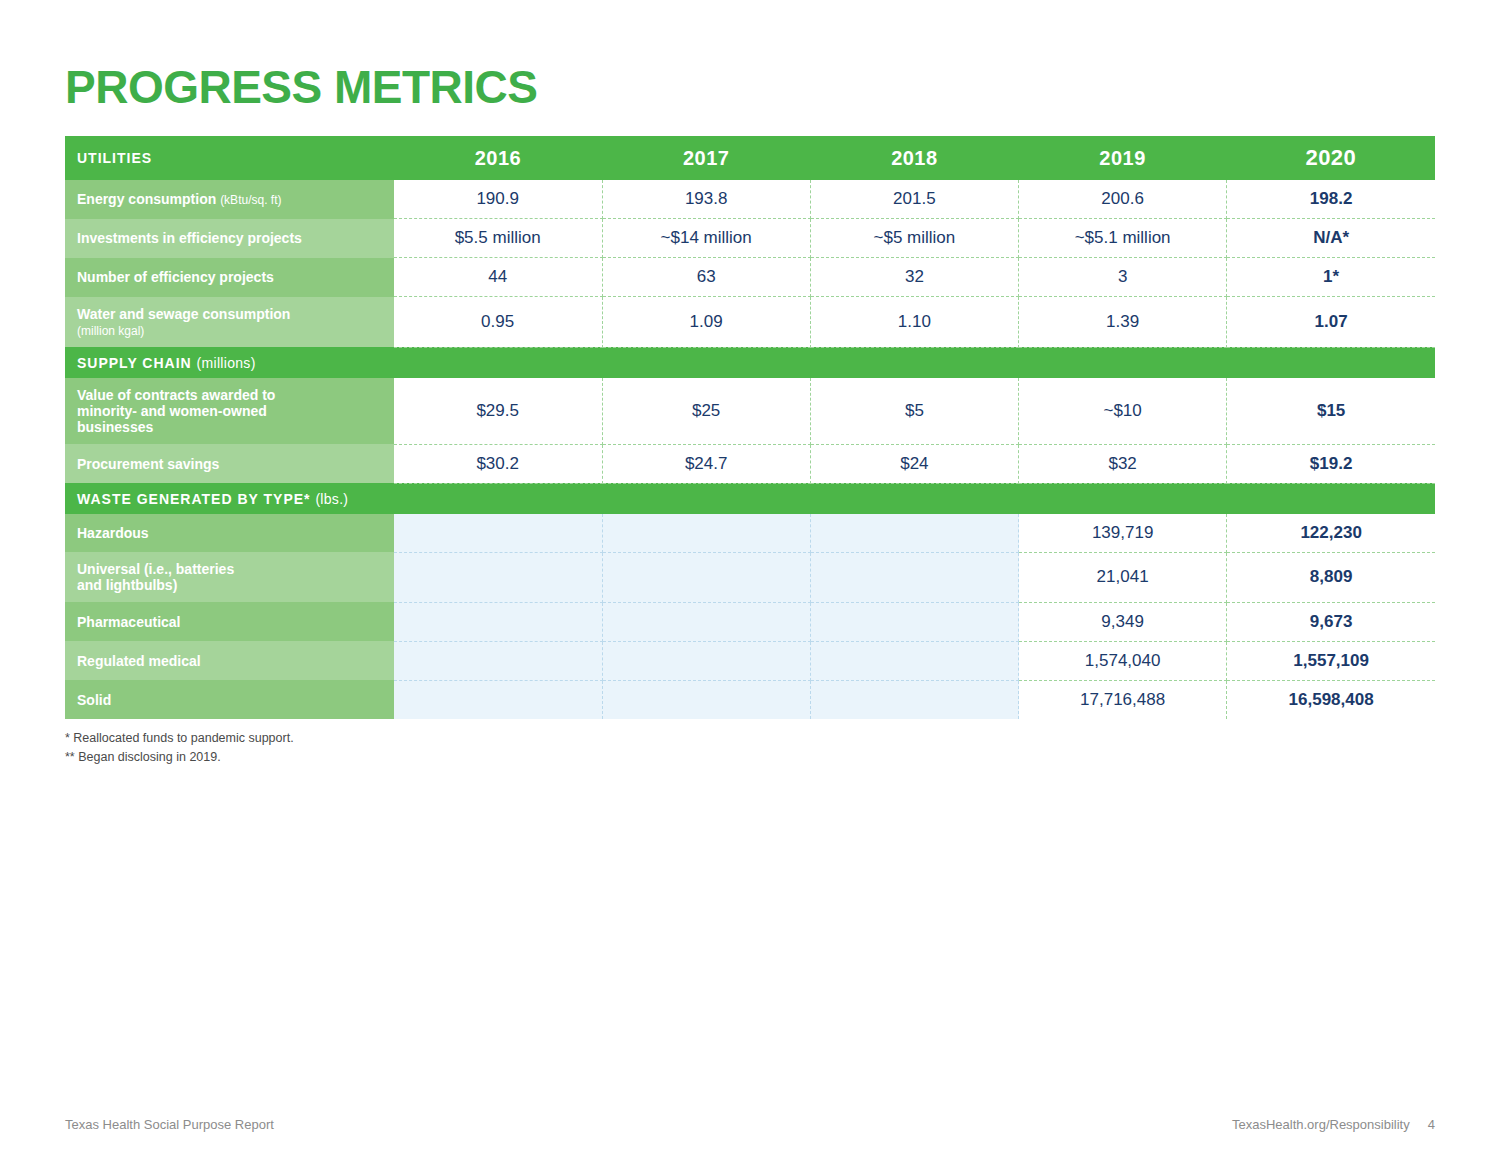PROGRESS METRICS
| UTILITIES | 2016 | 2017 | 2018 | 2019 | 2020 |
| --- | --- | --- | --- | --- | --- |
| Energy consumption (kBtu/sq. ft) | 190.9 | 193.8 | 201.5 | 200.6 | 198.2 |
| Investments in efficiency projects | $5.5 million | ~$14 million | ~$5 million | ~$5.1 million | N/A* |
| Number of efficiency projects | 44 | 63 | 32 | 3 | 1* |
| Water and sewage consumption (million kgal) | 0.95 | 1.09 | 1.10 | 1.39 | 1.07 |
| SUPPLY CHAIN (millions) |
| Value of contracts awarded to minority- and women-owned businesses | $29.5 | $25 | $5 | ~$10 | $15 |
| Procurement savings | $30.2 | $24.7 | $24 | $32 | $19.2 |
| WASTE GENERATED BY TYPE* (lbs.) |
| Hazardous | | | | 139,719 | 122,230 |
| Universal (i.e., batteries and lightbulbs) | | | | 21,041 | 8,809 |
| Pharmaceutical | | | | 9,349 | 9,673 |
| Regulated medical | | | | 1,574,040 | 1,557,109 |
| Solid | | | | 17,716,488 | 16,598,408 |
* Reallocated funds to pandemic support.
** Began disclosing in 2019.
Texas Health Social Purpose Report
TexasHealth.org/Responsibility 4